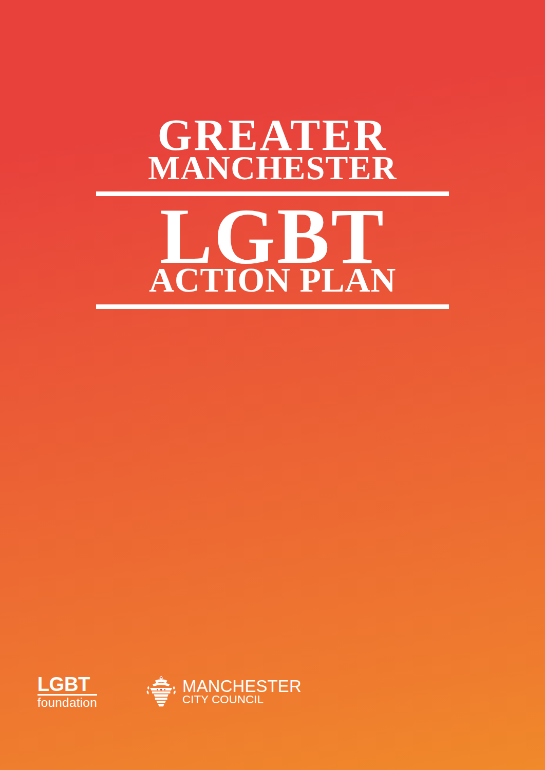Greater Manchester
LGBT Action Plan
LGBT foundation
MANCHESTER CITY COUNCIL